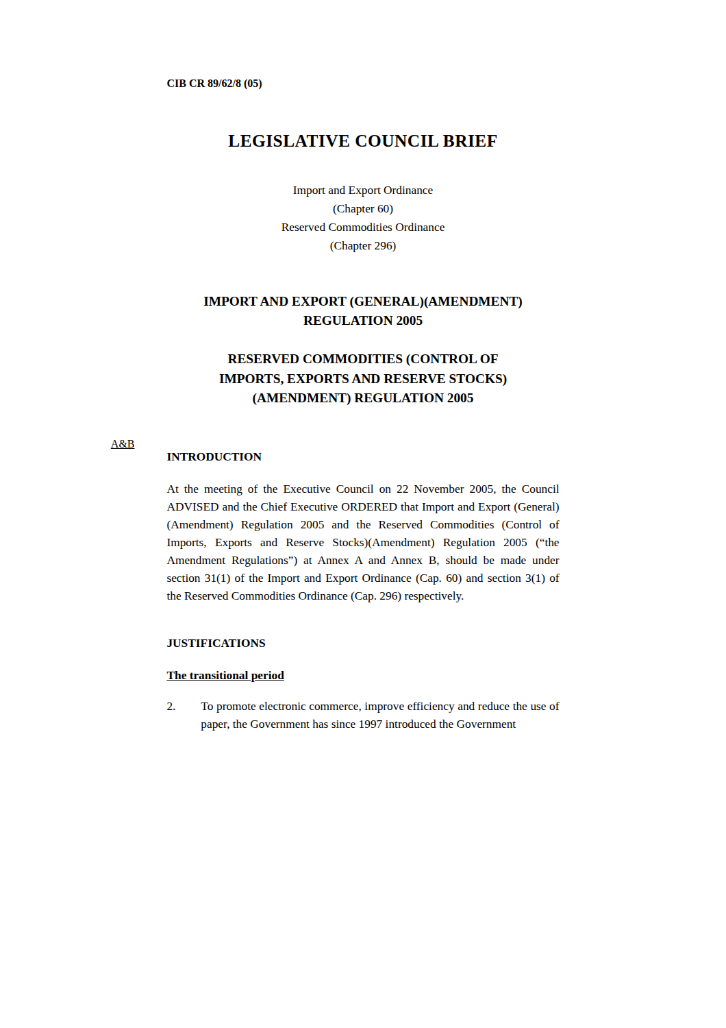CIB CR 89/62/8 (05)
LEGISLATIVE COUNCIL BRIEF
Import and Export Ordinance
(Chapter 60)
Reserved Commodities Ordinance
(Chapter 296)
IMPORT AND EXPORT (GENERAL)(AMENDMENT)
REGULATION 2005
RESERVED COMMODITIES (CONTROL OF
IMPORTS, EXPORTS AND RESERVE STOCKS)
(AMENDMENT) REGULATION 2005
INTRODUCTION
A&B
At the meeting of the Executive Council on 22 November 2005, the Council ADVISED and the Chief Executive ORDERED that Import and Export (General)(Amendment) Regulation 2005 and the Reserved Commodities (Control of Imports, Exports and Reserve Stocks)(Amendment) Regulation 2005 (“the Amendment Regulations”) at Annex A and Annex B, should be made under section 31(1) of the Import and Export Ordinance (Cap. 60) and section 3(1) of the Reserved Commodities Ordinance (Cap. 296) respectively.
JUSTIFICATIONS
The transitional period
2.
To promote electronic commerce, improve efficiency and reduce the use of paper, the Government has since 1997 introduced the Government